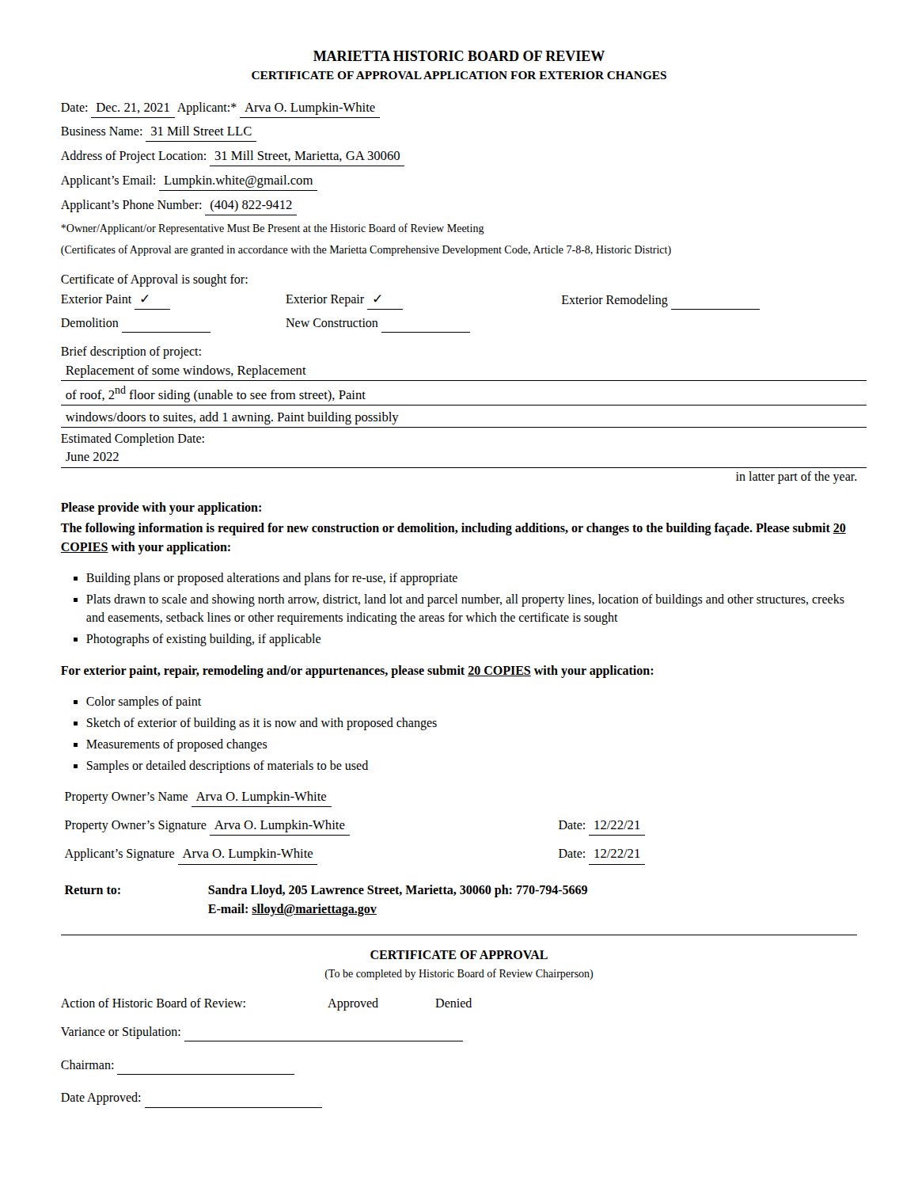MARIETTA HISTORIC BOARD OF REVIEW
CERTIFICATE OF APPROVAL APPLICATION FOR EXTERIOR CHANGES
Date: Dec. 21, 2021 Applicant:* Arva O. Lumpkin-White
Business Name: 31 Mill Street LLC
Address of Project Location: 31 Mill Street, Marietta, GA 30060
Applicant’s Email: Lumpkin.white@gmail.com
Applicant’s Phone Number: (404) 822-9412
*Owner/Applicant/or Representative Must Be Present at the Historic Board of Review Meeting
(Certificates of Approval are granted in accordance with the Marietta Comprehensive Development Code, Article 7-8-8, Historic District)
Certificate of Approval is sought for:
| Exterior Paint ✓ | Exterior Repair ✓ | Exterior Remodeling |
| Demolition | New Construction | |
Brief description of project: Replacement of some windows, Replacement
of roof, 2nd floor siding (unable to see from street), Paint windows/doors to suites, add 1 awning. Paint building possibly
Estimated Completion Date: June 2022
in latter part of the year.
Please provide with your application:
The following information is required for new construction or demolition, including additions, or changes to the building façade. Please submit 20 COPIES with your application:
Building plans or proposed alterations and plans for re-use, if appropriate
Plats drawn to scale and showing north arrow, district, land lot and parcel number, all property lines, location of buildings and other structures, creeks and easements, setback lines or other requirements indicating the areas for which the certificate is sought
Photographs of existing building, if applicable
For exterior paint, repair, remodeling and/or appurtenances, please submit 20 COPIES with your application:
Color samples of paint
Sketch of exterior of building as it is now and with proposed changes
Measurements of proposed changes
Samples or detailed descriptions of materials to be used
| Property Owner’s Name Arva O. Lumpkin-White | |
| Property Owner’s Signature Arva O. Lumpkin-White | Date: 12/22/21 |
| Applicant’s Signature Arva O. Lumpkin-White | Date: 12/22/21 |
| Return to: | Sandra Lloyd, 205 Lawrence Street, Marietta, 30060 ph: 770-794-5669 E-mail: slloyd@mariettaga.gov |
CERTIFICATE OF APPROVAL
(To be completed by Historic Board of Review Chairperson)
Action of Historic Board of Review: Approved Denied
Variance or Stipulation:
Chairman:
Date Approved: